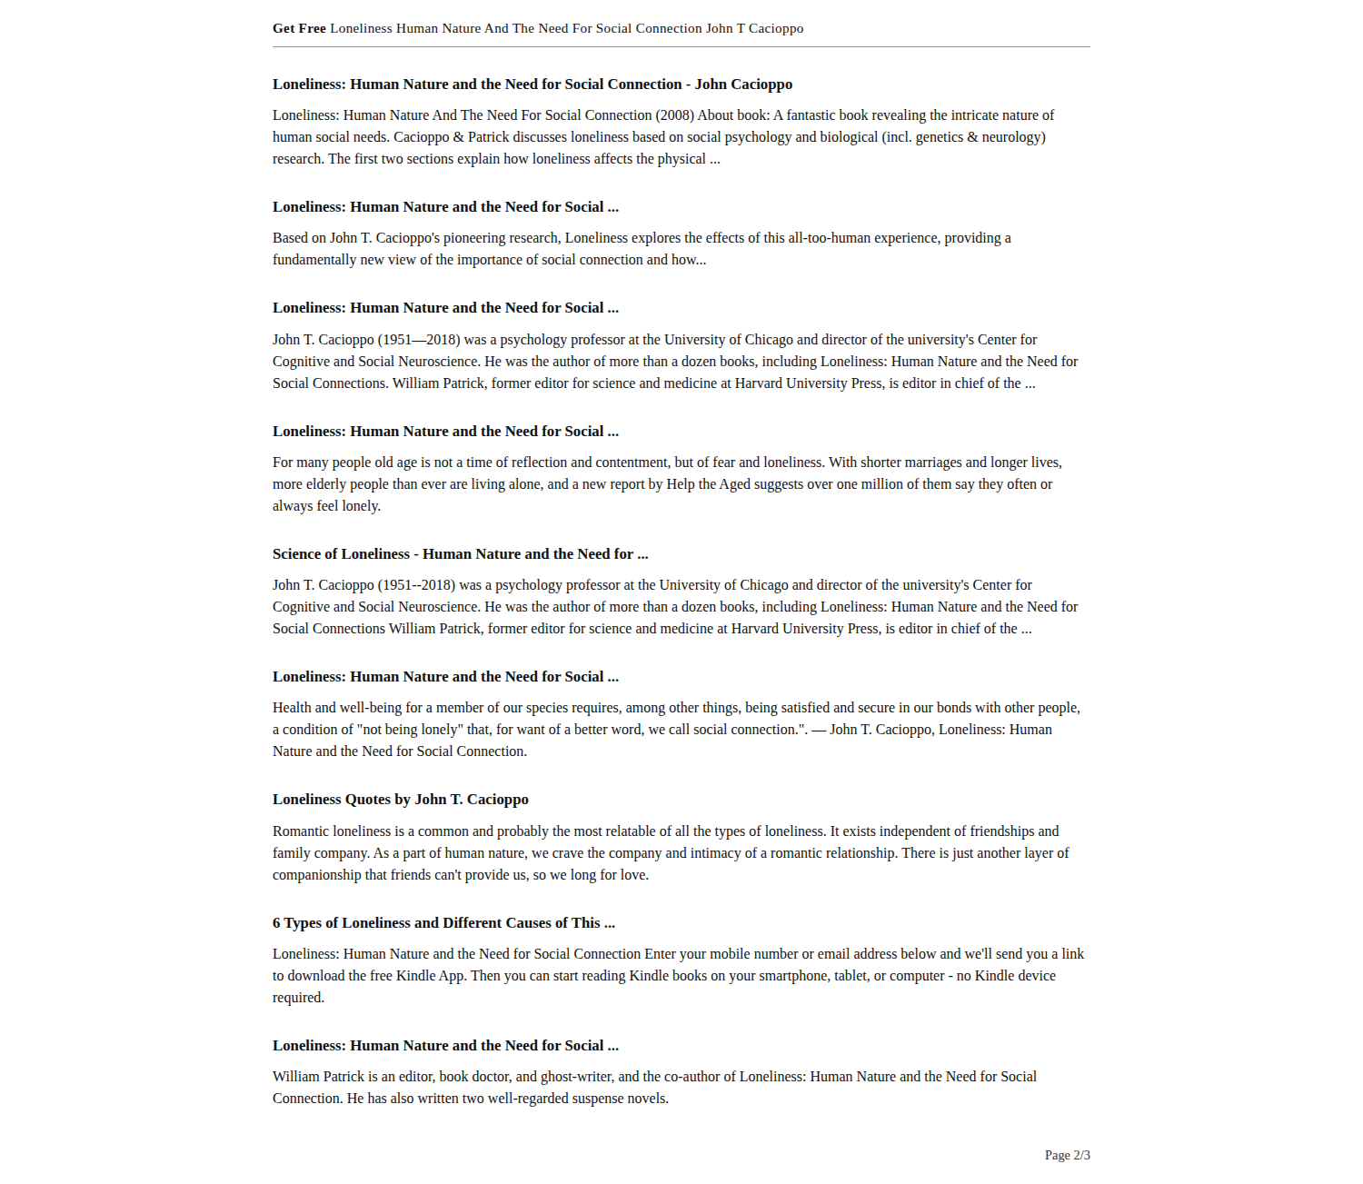Get Free Loneliness Human Nature And The Need For Social Connection John T Cacioppo
Loneliness: Human Nature and the Need for Social Connection - John Cacioppo
Loneliness: Human Nature And The Need For Social Connection (2008) About book: A fantastic book revealing the intricate nature of human social needs. Cacioppo & Patrick discusses loneliness based on social psychology and biological (incl. genetics & neurology) research. The first two sections explain how loneliness affects the physical ...
Loneliness: Human Nature and the Need for Social ...
Based on John T. Cacioppo's pioneering research, Loneliness explores the effects of this all-too-human experience, providing a fundamentally new view of the importance of social connection and how...
Loneliness: Human Nature and the Need for Social ...
John T. Cacioppo (1951—2018) was a psychology professor at the University of Chicago and director of the university's Center for Cognitive and Social Neuroscience. He was the author of more than a dozen books, including Loneliness: Human Nature and the Need for Social Connections. William Patrick, former editor for science and medicine at Harvard University Press, is editor in chief of the ...
Loneliness: Human Nature and the Need for Social ...
For many people old age is not a time of reflection and contentment, but of fear and loneliness. With shorter marriages and longer lives, more elderly people than ever are living alone, and a new report by Help the Aged suggests over one million of them say they often or always feel lonely.
Science of Loneliness - Human Nature and the Need for ...
John T. Cacioppo (1951--2018) was a psychology professor at the University of Chicago and director of the university's Center for Cognitive and Social Neuroscience. He was the author of more than a dozen books, including Loneliness: Human Nature and the Need for Social Connections William Patrick, former editor for science and medicine at Harvard University Press, is editor in chief of the ...
Loneliness: Human Nature and the Need for Social ...
Health and well-being for a member of our species requires, among other things, being satisfied and secure in our bonds with other people, a condition of "not being lonely" that, for want of a better word, we call social connection.". ― John T. Cacioppo, Loneliness: Human Nature and the Need for Social Connection.
Loneliness Quotes by John T. Cacioppo
Romantic loneliness is a common and probably the most relatable of all the types of loneliness. It exists independent of friendships and family company. As a part of human nature, we crave the company and intimacy of a romantic relationship. There is just another layer of companionship that friends can't provide us, so we long for love.
6 Types of Loneliness and Different Causes of This ...
Loneliness: Human Nature and the Need for Social Connection Enter your mobile number or email address below and we'll send you a link to download the free Kindle App. Then you can start reading Kindle books on your smartphone, tablet, or computer - no Kindle device required.
Loneliness: Human Nature and the Need for Social ...
William Patrick is an editor, book doctor, and ghost-writer, and the co-author of Loneliness: Human Nature and the Need for Social Connection. He has also written two well-regarded suspense novels.
Page 2/3